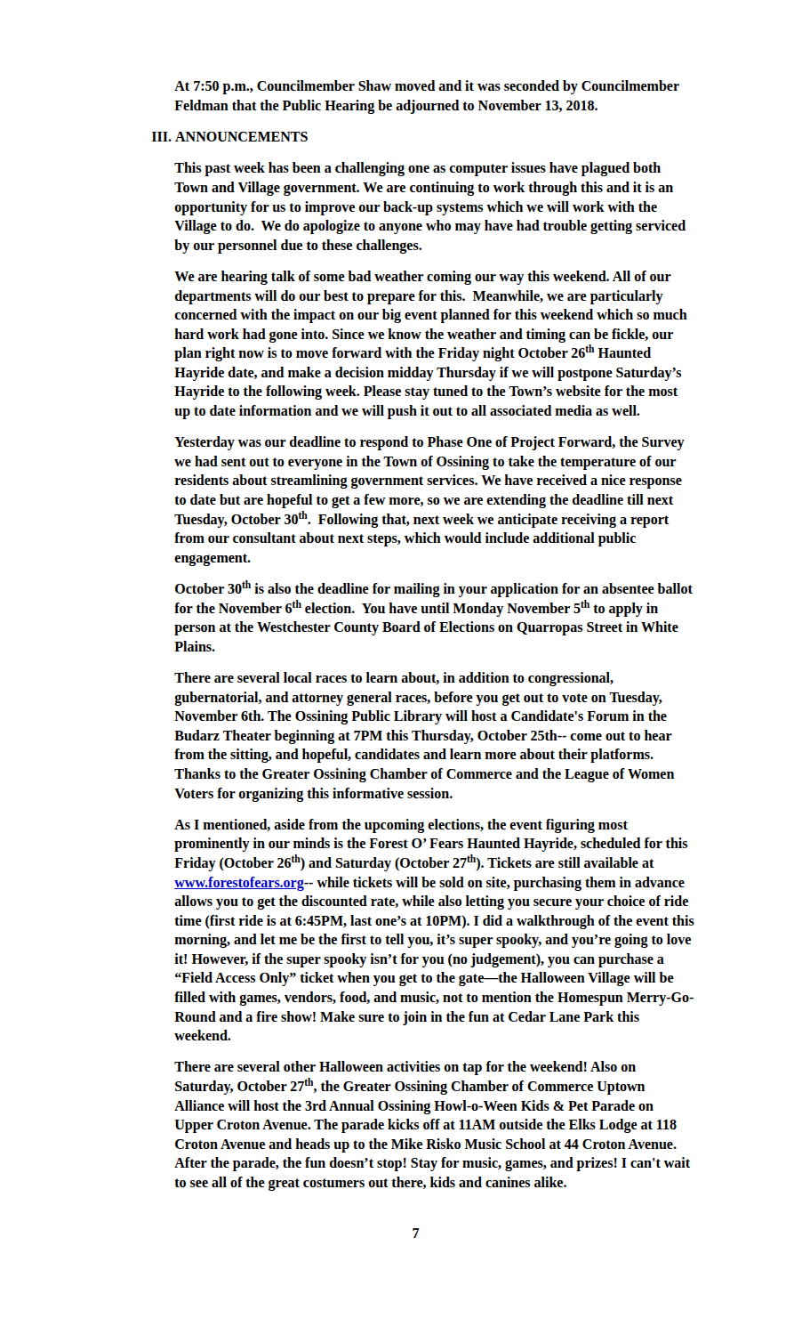At 7:50 p.m., Councilmember Shaw moved and it was seconded by Councilmember Feldman that the Public Hearing be adjourned to November 13, 2018.
III. ANNOUNCEMENTS
This past week has been a challenging one as computer issues have plagued both Town and Village government. We are continuing to work through this and it is an opportunity for us to improve our back-up systems which we will work with the Village to do. We do apologize to anyone who may have had trouble getting serviced by our personnel due to these challenges.
We are hearing talk of some bad weather coming our way this weekend. All of our departments will do our best to prepare for this. Meanwhile, we are particularly concerned with the impact on our big event planned for this weekend which so much hard work had gone into. Since we know the weather and timing can be fickle, our plan right now is to move forward with the Friday night October 26th Haunted Hayride date, and make a decision midday Thursday if we will postpone Saturday’s Hayride to the following week. Please stay tuned to the Town’s website for the most up to date information and we will push it out to all associated media as well.
Yesterday was our deadline to respond to Phase One of Project Forward, the Survey we had sent out to everyone in the Town of Ossining to take the temperature of our residents about streamlining government services. We have received a nice response to date but are hopeful to get a few more, so we are extending the deadline till next Tuesday, October 30th. Following that, next week we anticipate receiving a report from our consultant about next steps, which would include additional public engagement.
October 30th is also the deadline for mailing in your application for an absentee ballot for the November 6th election. You have until Monday November 5th to apply in person at the Westchester County Board of Elections on Quarropas Street in White Plains.
There are several local races to learn about, in addition to congressional, gubernatorial, and attorney general races, before you get out to vote on Tuesday, November 6th. The Ossining Public Library will host a Candidate's Forum in the Budarz Theater beginning at 7PM this Thursday, October 25th-- come out to hear from the sitting, and hopeful, candidates and learn more about their platforms. Thanks to the Greater Ossining Chamber of Commerce and the League of Women Voters for organizing this informative session.
As I mentioned, aside from the upcoming elections, the event figuring most prominently in our minds is the Forest O’ Fears Haunted Hayride, scheduled for this Friday (October 26th) and Saturday (October 27th). Tickets are still available at www.forestofears.org-- while tickets will be sold on site, purchasing them in advance allows you to get the discounted rate, while also letting you secure your choice of ride time (first ride is at 6:45PM, last one’s at 10PM). I did a walkthrough of the event this morning, and let me be the first to tell you, it’s super spooky, and you’re going to love it! However, if the super spooky isn’t for you (no judgement), you can purchase a “Field Access Only” ticket when you get to the gate—the Halloween Village will be filled with games, vendors, food, and music, not to mention the Homespun Merry-Go-Round and a fire show! Make sure to join in the fun at Cedar Lane Park this weekend.
There are several other Halloween activities on tap for the weekend! Also on Saturday, October 27th, the Greater Ossining Chamber of Commerce Uptown Alliance will host the 3rd Annual Ossining Howl-o-Ween Kids & Pet Parade on Upper Croton Avenue. The parade kicks off at 11AM outside the Elks Lodge at 118 Croton Avenue and heads up to the Mike Risko Music School at 44 Croton Avenue. After the parade, the fun doesn’t stop! Stay for music, games, and prizes! I can't wait to see all of the great costumers out there, kids and canines alike.
7